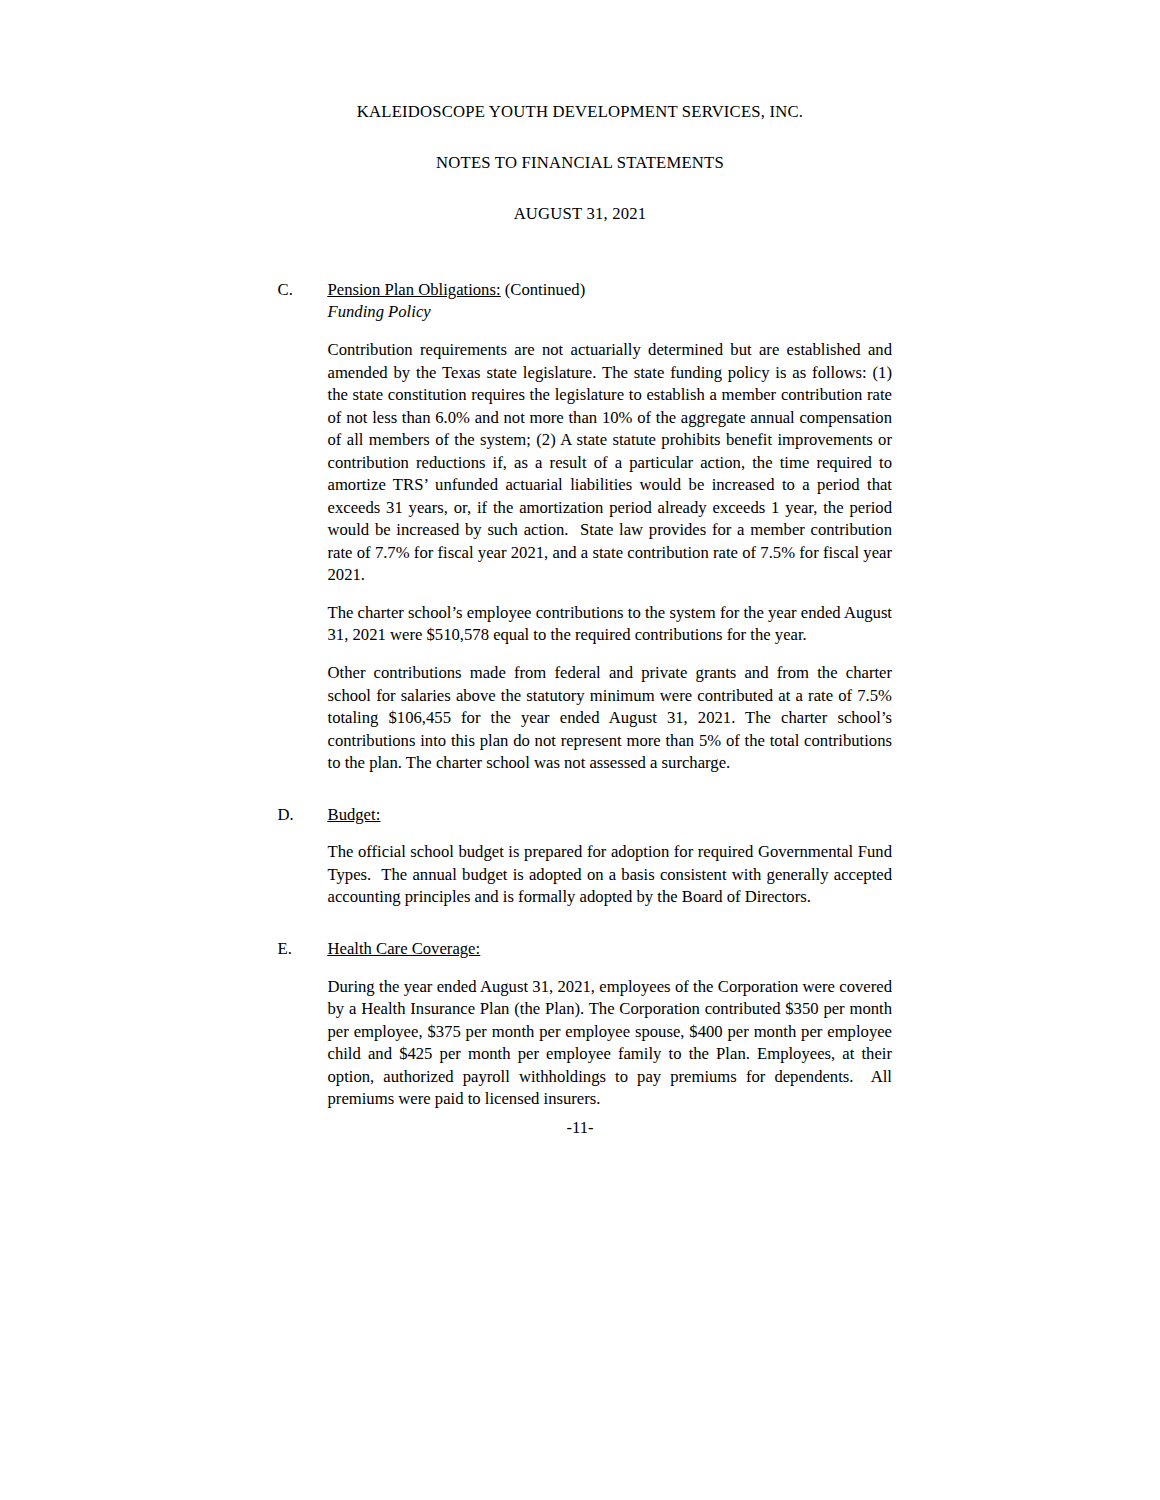KALEIDOSCOPE YOUTH DEVELOPMENT SERVICES, INC.
NOTES TO FINANCIAL STATEMENTS
AUGUST 31, 2021
C.
Pension Plan Obligations:
(Continued)
Funding Policy
Contribution requirements are not actuarially determined but are established and amended by the Texas state legislature. The state funding policy is as follows: (1) the state constitution requires the legislature to establish a member contribution rate of not less than 6.0% and not more than 10% of the aggregate annual compensation of all members of the system; (2) A state statute prohibits benefit improvements or contribution reductions if, as a result of a particular action, the time required to amortize TRS’ unfunded actuarial liabilities would be increased to a period that exceeds 31 years, or, if the amortization period already exceeds 1 year, the period would be increased by such action. State law provides for a member contribution rate of 7.7% for fiscal year 2021, and a state contribution rate of 7.5% for fiscal year 2021.
The charter school’s employee contributions to the system for the year ended August 31, 2021 were $510,578 equal to the required contributions for the year.
Other contributions made from federal and private grants and from the charter school for salaries above the statutory minimum were contributed at a rate of 7.5% totaling $106,455 for the year ended August 31, 2021. The charter school’s contributions into this plan do not represent more than 5% of the total contributions to the plan. The charter school was not assessed a surcharge.
D.
Budget:
The official school budget is prepared for adoption for required Governmental Fund Types. The annual budget is adopted on a basis consistent with generally accepted accounting principles and is formally adopted by the Board of Directors.
E.
Health Care Coverage:
During the year ended August 31, 2021, employees of the Corporation were covered by a Health Insurance Plan (the Plan). The Corporation contributed $350 per month per employee, $375 per month per employee spouse, $400 per month per employee child and $425 per month per employee family to the Plan. Employees, at their option, authorized payroll withholdings to pay premiums for dependents. All premiums were paid to licensed insurers.
-11-